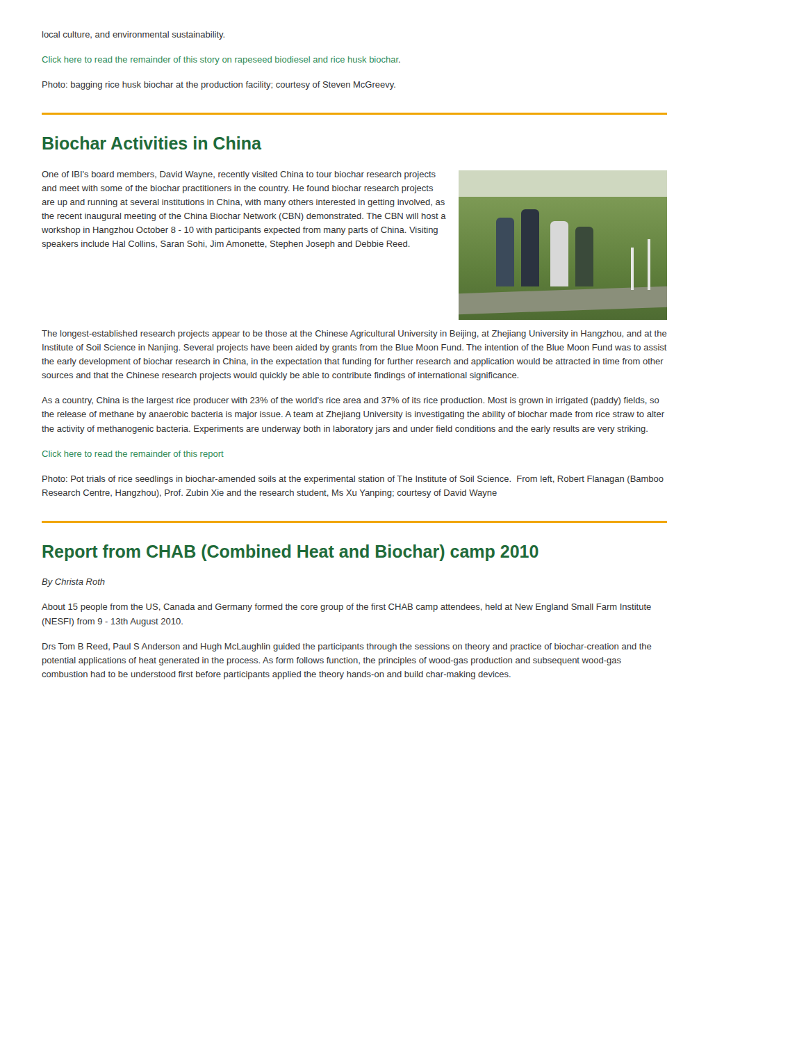local culture, and environmental sustainability.
Click here to read the remainder of this story on rapeseed biodiesel and rice husk biochar.
Photo: bagging rice husk biochar at the production facility; courtesy of Steven McGreevy.
Biochar Activities in China
One of IBI's board members, David Wayne, recently visited China to tour biochar research projects and meet with some of the biochar practitioners in the country. He found biochar research projects are up and running at several institutions in China, with many others interested in getting involved, as the recent inaugural meeting of the China Biochar Network (CBN) demonstrated. The CBN will host a workshop in Hangzhou October 8 - 10 with participants expected from many parts of China. Visiting speakers include Hal Collins, Saran Sohi, Jim Amonette, Stephen Joseph and Debbie Reed.
The longest-established research projects appear to be those at the Chinese Agricultural University in Beijing, at Zhejiang University in Hangzhou, and at the Institute of Soil Science in Nanjing. Several projects have been aided by grants from the Blue Moon Fund. The intention of the Blue Moon Fund was to assist the early development of biochar research in China, in the expectation that funding for further research and application would be attracted in time from other sources and that the Chinese research projects would quickly be able to contribute findings of international significance.
As a country, China is the largest rice producer with 23% of the world's rice area and 37% of its rice production. Most is grown in irrigated (paddy) fields, so the release of methane by anaerobic bacteria is major issue. A team at Zhejiang University is investigating the ability of biochar made from rice straw to alter the activity of methanogenic bacteria. Experiments are underway both in laboratory jars and under field conditions and the early results are very striking.
Click here to read the remainder of this report
Photo: Pot trials of rice seedlings in biochar-amended soils at the experimental station of The Institute of Soil Science. From left, Robert Flanagan (Bamboo Research Centre, Hangzhou), Prof. Zubin Xie and the research student, Ms Xu Yanping; courtesy of David Wayne
Report from CHAB (Combined Heat and Biochar) camp 2010
By Christa Roth
About 15 people from the US, Canada and Germany formed the core group of the first CHAB camp attendees, held at New England Small Farm Institute (NESFI) from 9 - 13th August 2010.
Drs Tom B Reed, Paul S Anderson and Hugh McLaughlin guided the participants through the sessions on theory and practice of biochar-creation and the potential applications of heat generated in the process. As form follows function, the principles of wood-gas production and subsequent wood-gas combustion had to be understood first before participants applied the theory hands-on and build char-making devices.